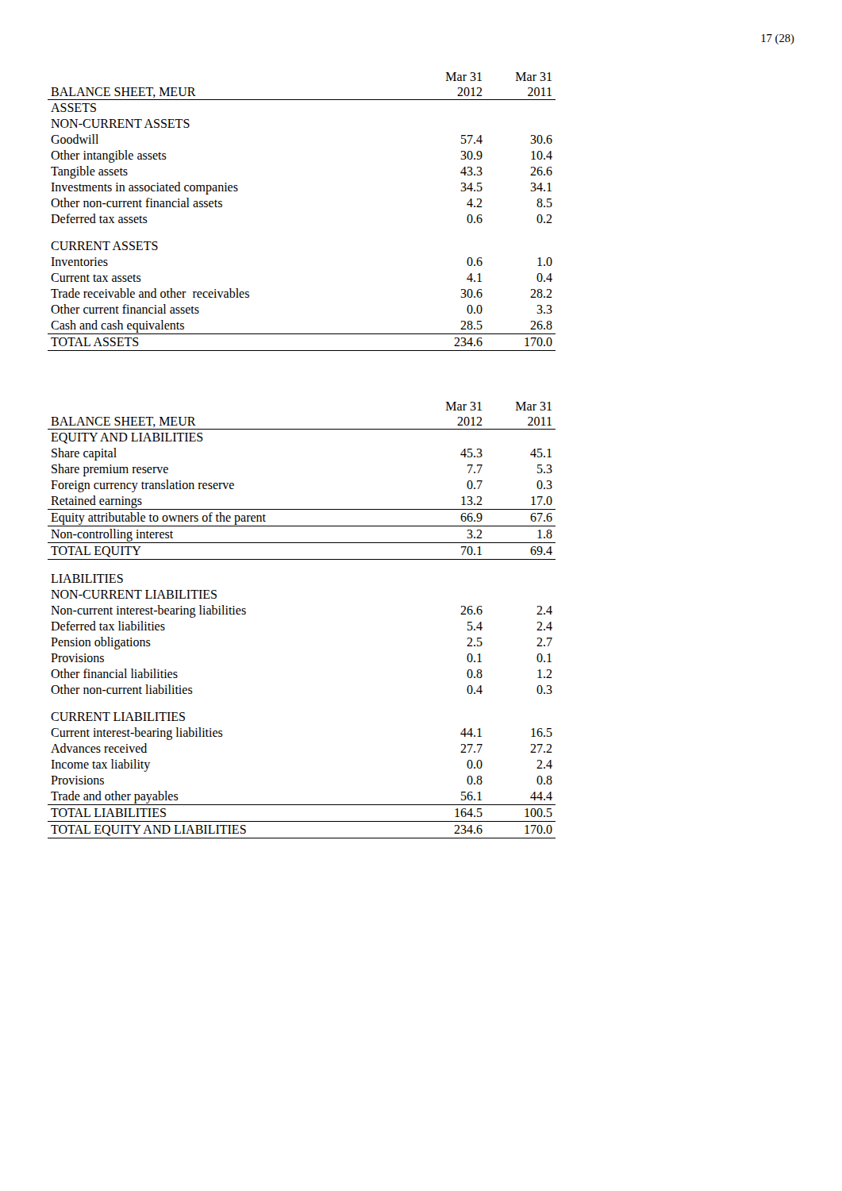17 (28)
| | Mar 31 | Mar 31 |
| BALANCE SHEET, MEUR | 2012 | 2011 |
| ASSETS | | |
| NON-CURRENT ASSETS | | |
| Goodwill | 57.4 | 30.6 |
| Other intangible assets | 30.9 | 10.4 |
| Tangible assets | 43.3 | 26.6 |
| Investments in associated companies | 34.5 | 34.1 |
| Other non-current financial assets | 4.2 | 8.5 |
| Deferred tax assets | 0.6 | 0.2 |
| CURRENT ASSETS | | |
| Inventories | 0.6 | 1.0 |
| Current tax assets | 4.1 | 0.4 |
| Trade receivable and other receivables | 30.6 | 28.2 |
| Other current financial assets | 0.0 | 3.3 |
| Cash and cash equivalents | 28.5 | 26.8 |
| TOTAL ASSETS | 234.6 | 170.0 |
| | Mar 31 | Mar 31 |
| BALANCE SHEET, MEUR | 2012 | 2011 |
| EQUITY AND LIABILITIES | | |
| Share capital | 45.3 | 45.1 |
| Share premium reserve | 7.7 | 5.3 |
| Foreign currency translation reserve | 0.7 | 0.3 |
| Retained earnings | 13.2 | 17.0 |
| Equity attributable to owners of the parent | 66.9 | 67.6 |
| Non-controlling interest | 3.2 | 1.8 |
| TOTAL EQUITY | 70.1 | 69.4 |
| LIABILITIES | | |
| NON-CURRENT LIABILITIES | | |
| Non-current interest-bearing liabilities | 26.6 | 2.4 |
| Deferred tax liabilities | 5.4 | 2.4 |
| Pension obligations | 2.5 | 2.7 |
| Provisions | 0.1 | 0.1 |
| Other financial liabilities | 0.8 | 1.2 |
| Other non-current liabilities | 0.4 | 0.3 |
| CURRENT LIABILITIES | | |
| Current interest-bearing liabilities | 44.1 | 16.5 |
| Advances received | 27.7 | 27.2 |
| Income tax liability | 0.0 | 2.4 |
| Provisions | 0.8 | 0.8 |
| Trade and other payables | 56.1 | 44.4 |
| TOTAL LIABILITIES | 164.5 | 100.5 |
| TOTAL EQUITY AND LIABILITIES | 234.6 | 170.0 |